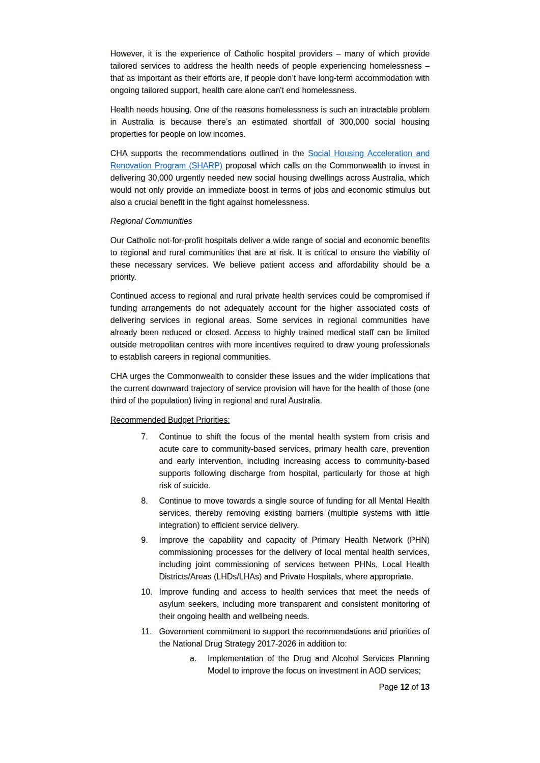However, it is the experience of Catholic hospital providers – many of which provide tailored services to address the health needs of people experiencing homelessness – that as important as their efforts are, if people don’t have long-term accommodation with ongoing tailored support, health care alone can't end homelessness.
Health needs housing. One of the reasons homelessness is such an intractable problem in Australia is because there’s an estimated shortfall of 300,000 social housing properties for people on low incomes.
CHA supports the recommendations outlined in the Social Housing Acceleration and Renovation Program (SHARP) proposal which calls on the Commonwealth to invest in delivering 30,000 urgently needed new social housing dwellings across Australia, which would not only provide an immediate boost in terms of jobs and economic stimulus but also a crucial benefit in the fight against homelessness.
Regional Communities
Our Catholic not-for-profit hospitals deliver a wide range of social and economic benefits to regional and rural communities that are at risk. It is critical to ensure the viability of these necessary services. We believe patient access and affordability should be a priority.
Continued access to regional and rural private health services could be compromised if funding arrangements do not adequately account for the higher associated costs of delivering services in regional areas. Some services in regional communities have already been reduced or closed. Access to highly trained medical staff can be limited outside metropolitan centres with more incentives required to draw young professionals to establish careers in regional communities.
CHA urges the Commonwealth to consider these issues and the wider implications that the current downward trajectory of service provision will have for the health of those (one third of the population) living in regional and rural Australia.
Recommended Budget Priorities:
Continue to shift the focus of the mental health system from crisis and acute care to community-based services, primary health care, prevention and early intervention, including increasing access to community-based supports following discharge from hospital, particularly for those at high risk of suicide.
Continue to move towards a single source of funding for all Mental Health services, thereby removing existing barriers (multiple systems with little integration) to efficient service delivery.
Improve the capability and capacity of Primary Health Network (PHN) commissioning processes for the delivery of local mental health services, including joint commissioning of services between PHNs, Local Health Districts/Areas (LHDs/LHAs) and Private Hospitals, where appropriate.
Improve funding and access to health services that meet the needs of asylum seekers, including more transparent and consistent monitoring of their ongoing health and wellbeing needs.
Government commitment to support the recommendations and priorities of the National Drug Strategy 2017-2026 in addition to:
Implementation of the Drug and Alcohol Services Planning Model to improve the focus on investment in AOD services;
Page 12 of 13